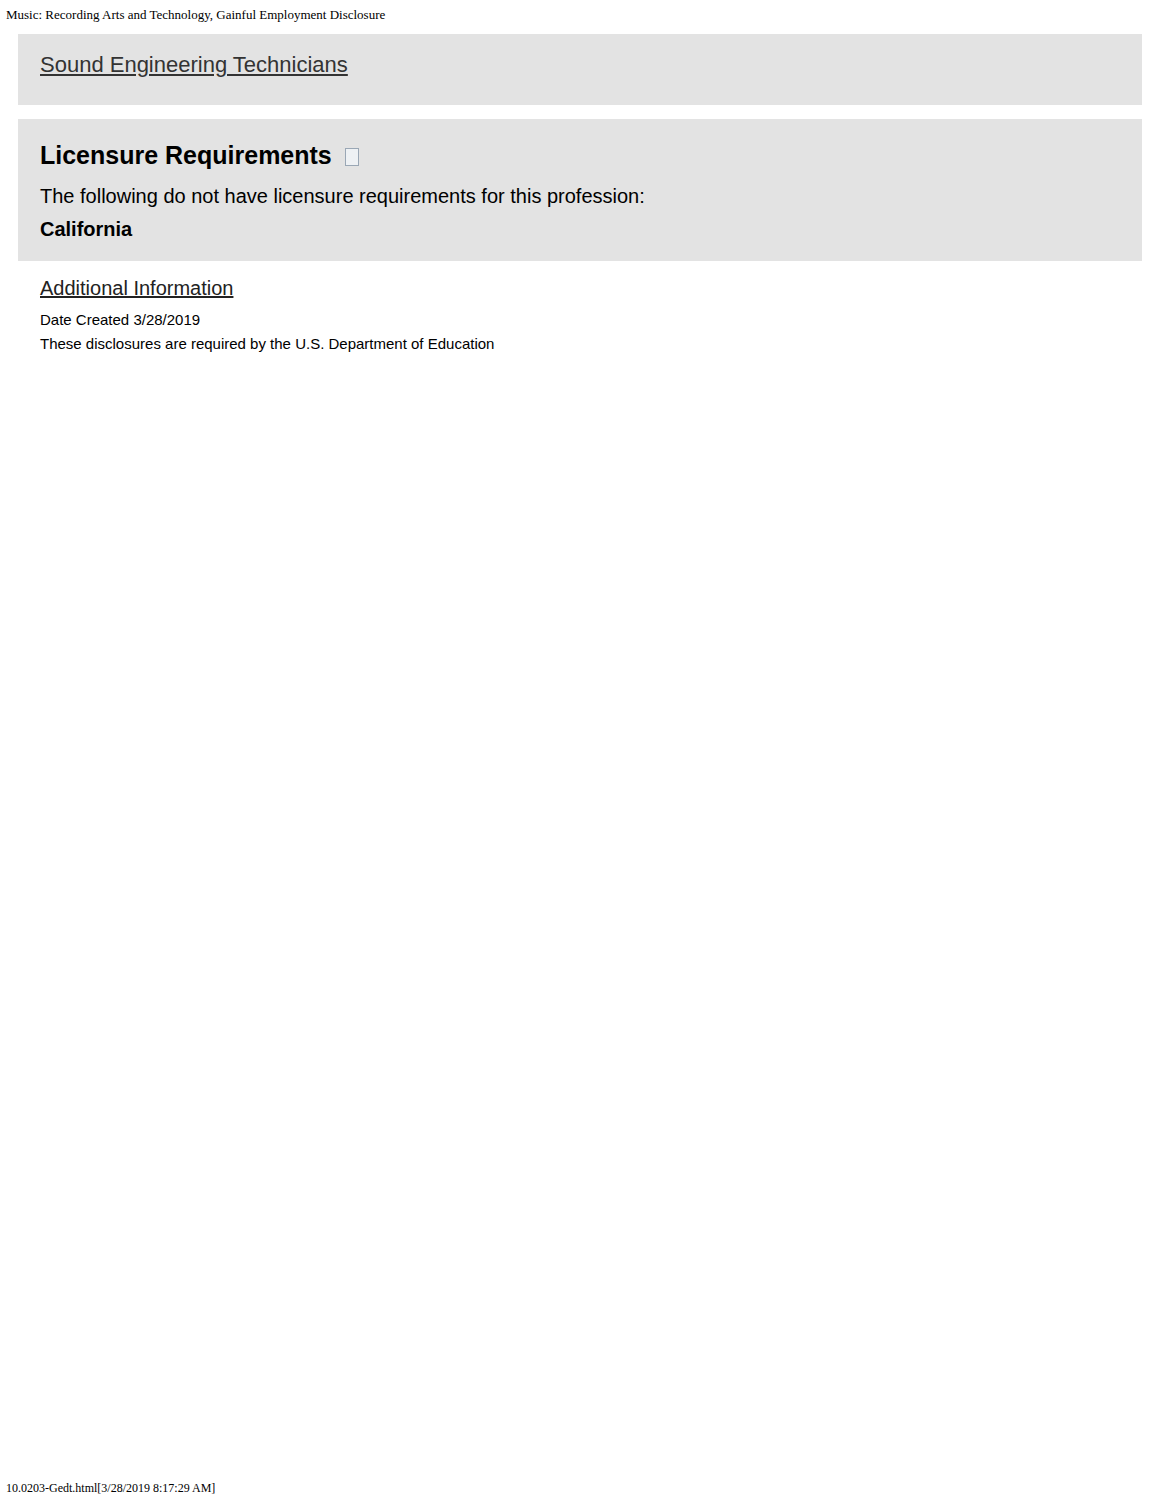Music: Recording Arts and Technology, Gainful Employment Disclosure
Sound Engineering Technicians
Licensure Requirements
The following do not have licensure requirements for this profession:
California
Additional Information
Date Created 3/28/2019
These disclosures are required by the U.S. Department of Education
10.0203-Gedt.html[3/28/2019 8:17:29 AM]